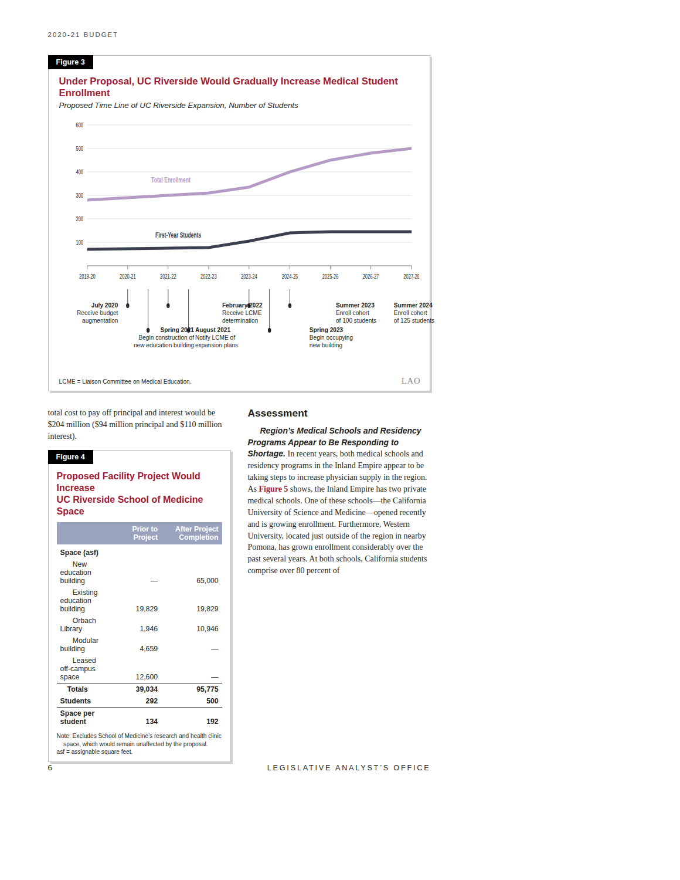2020-21 BUDGET
Figure 3
Under Proposal, UC Riverside Would Gradually Increase Medical Student Enrollment
Proposed Time Line of UC Riverside Expansion, Number of Students
600 500 400 300 200 100 2019-20 2020-21 2021-22 2022-23 2023-24 2024-25 2025-26 2026-27 2027-28 Total Enrollment First-Year Students
July 2020 Receive budget
augmentation
February 2022 Receive LCME
determination
Summer 2023 Enroll cohort
of 100 students
Summer 2024 Enroll cohort
of 125 students
Spring 2021 Begin construction of
new education building
August 2021 Notify LCME of
expansion plans
Spring 2023 Begin occupying
new building
LCME = Liaison Committee on Medical Education.
LAO
total cost to pay off principal and interest would be $204 million ($94 million principal and $110 million interest).
Figure 4
Proposed Facility Project Would Increase
UC Riverside School of Medicine Space
| | Prior to Project | After Project Completion |
| --- | --- | --- |
| Space (asf) | | |
| New education building | — | 65,000 |
| Existing education building | 19,829 | 19,829 |
| Orbach Library | 1,946 | 10,946 |
| Modular building | 4,659 | — |
| Leased off-campus space | 12,600 | — |
| Totals | 39,034 | 95,775 |
| Students | 292 | 500 |
| Space per student | 134 | 192 |
Note: Excludes School of Medicine’s research and health clinic space, which would remain unaffected by the proposal. asf = assignable square feet.
Assessment
Region’s Medical Schools and Residency Programs Appear to Be Responding to Shortage. In recent years, both medical schools and residency programs in the Inland Empire appear to be taking steps to increase physician supply in the region. As Figure 5 shows, the Inland Empire has two private medical schools. One of these schools—the California University of Science and Medicine—opened recently and is growing enrollment. Furthermore, Western University, located just outside of the region in nearby Pomona, has grown enrollment considerably over the past several years. At both schools, California students comprise over 80 percent of
6
LEGISLATIVE ANALYST’S OFFICE